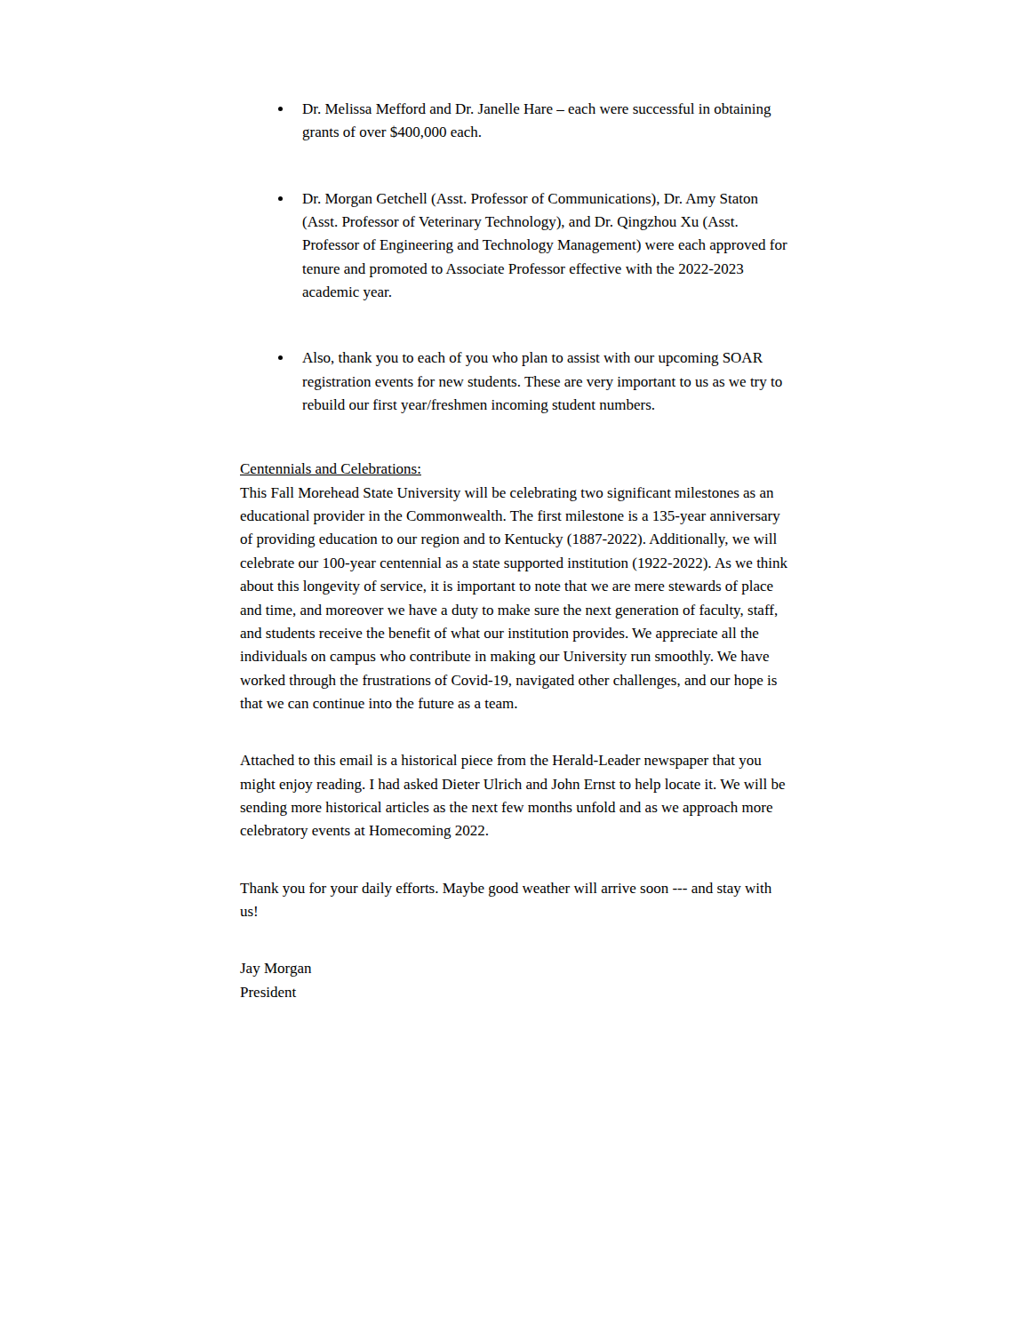Dr. Melissa Mefford and Dr. Janelle Hare – each were successful in obtaining grants of over $400,000 each.
Dr. Morgan Getchell (Asst. Professor of Communications), Dr. Amy Staton (Asst. Professor of Veterinary Technology), and Dr. Qingzhou Xu (Asst. Professor of Engineering and Technology Management) were each approved for tenure and promoted to Associate Professor effective with the 2022-2023 academic year.
Also, thank you to each of you who plan to assist with our upcoming SOAR registration events for new students. These are very important to us as we try to rebuild our first year/freshmen incoming student numbers.
Centennials and Celebrations:
This Fall Morehead State University will be celebrating two significant milestones as an educational provider in the Commonwealth. The first milestone is a 135-year anniversary of providing education to our region and to Kentucky (1887-2022). Additionally, we will celebrate our 100-year centennial as a state supported institution (1922-2022). As we think about this longevity of service, it is important to note that we are mere stewards of place and time, and moreover we have a duty to make sure the next generation of faculty, staff, and students receive the benefit of what our institution provides. We appreciate all the individuals on campus who contribute in making our University run smoothly. We have worked through the frustrations of Covid-19, navigated other challenges, and our hope is that we can continue into the future as a team.
Attached to this email is a historical piece from the Herald-Leader newspaper that you might enjoy reading. I had asked Dieter Ulrich and John Ernst to help locate it. We will be sending more historical articles as the next few months unfold and as we approach more celebratory events at Homecoming 2022.
Thank you for your daily efforts. Maybe good weather will arrive soon --- and stay with us!
Jay Morgan
President